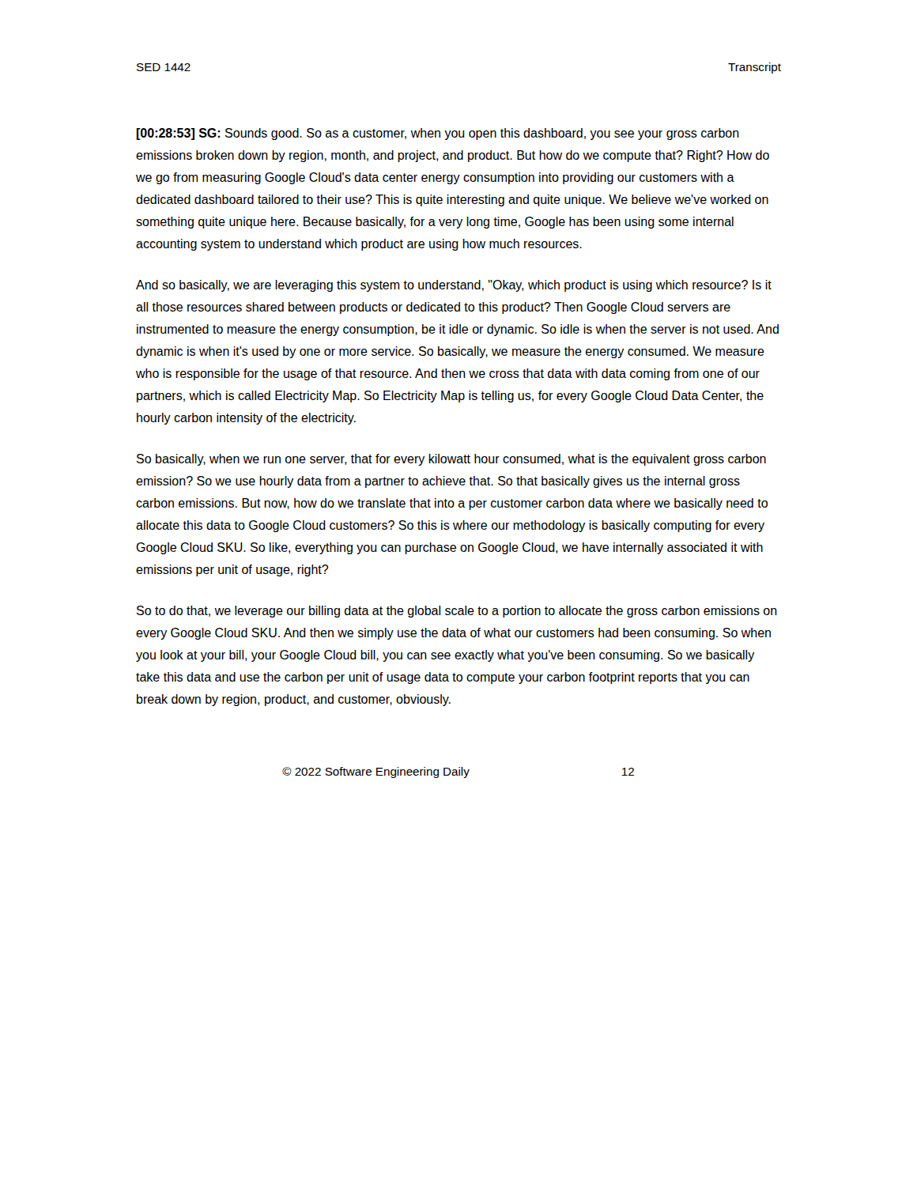SED 1442 Transcript
[00:28:53] SG: Sounds good. So as a customer, when you open this dashboard, you see your gross carbon emissions broken down by region, month, and project, and product. But how do we compute that? Right? How do we go from measuring Google Cloud's data center energy consumption into providing our customers with a dedicated dashboard tailored to their use? This is quite interesting and quite unique. We believe we've worked on something quite unique here. Because basically, for a very long time, Google has been using some internal accounting system to understand which product are using how much resources.
And so basically, we are leveraging this system to understand, "Okay, which product is using which resource? Is it all those resources shared between products or dedicated to this product? Then Google Cloud servers are instrumented to measure the energy consumption, be it idle or dynamic. So idle is when the server is not used. And dynamic is when it's used by one or more service. So basically, we measure the energy consumed. We measure who is responsible for the usage of that resource. And then we cross that data with data coming from one of our partners, which is called Electricity Map. So Electricity Map is telling us, for every Google Cloud Data Center, the hourly carbon intensity of the electricity.
So basically, when we run one server, that for every kilowatt hour consumed, what is the equivalent gross carbon emission? So we use hourly data from a partner to achieve that. So that basically gives us the internal gross carbon emissions. But now, how do we translate that into a per customer carbon data where we basically need to allocate this data to Google Cloud customers? So this is where our methodology is basically computing for every Google Cloud SKU. So like, everything you can purchase on Google Cloud, we have internally associated it with emissions per unit of usage, right?
So to do that, we leverage our billing data at the global scale to a portion to allocate the gross carbon emissions on every Google Cloud SKU. And then we simply use the data of what our customers had been consuming. So when you look at your bill, your Google Cloud bill, you can see exactly what you've been consuming. So we basically take this data and use the carbon per unit of usage data to compute your carbon footprint reports that you can break down by region, product, and customer, obviously.
© 2022 Software Engineering Daily 12